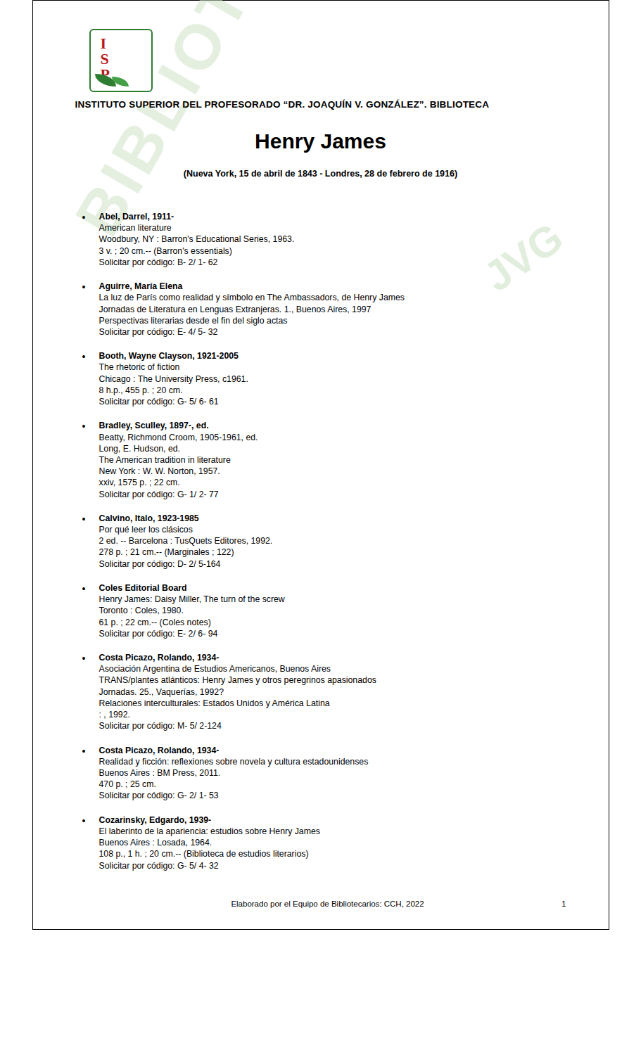BIBLIOTECA
JVG
ISP
INSTITUTO SUPERIOR DEL PROFESORADO “DR. JOAQUÍN V. GONZÁLEZ”. BIBLIOTECA
Henry James
(Nueva York, 15 de abril de 1843 - Londres, 28 de febrero de 1916)
Abel, Darrel, 1911-
American literature
Woodbury, NY : Barron's Educational Series, 1963.
3 v. ; 20 cm.-- (Barron's essentials)
Solicitar por código: B- 2/ 1- 62
Aguirre, María Elena
La luz de París como realidad y símbolo en The Ambassadors, de Henry James
Jornadas de Literatura en Lenguas Extranjeras. 1., Buenos Aires, 1997
Perspectivas literarias desde el fin del siglo actas
Solicitar por código: E- 4/ 5- 32
Booth, Wayne Clayson, 1921-2005
The rhetoric of fiction
Chicago : The University Press, c1961.
8 h.p., 455 p. ; 20 cm.
Solicitar por código: G- 5/ 6- 61
Bradley, Sculley, 1897-, ed.
Beatty, Richmond Croom, 1905-1961, ed.
Long, E. Hudson, ed.
The American tradition in literature
New York : W. W. Norton, 1957.
xxiv, 1575 p. ; 22 cm.
Solicitar por código: G- 1/ 2- 77
Calvino, Italo, 1923-1985
Por qué leer los clásicos
2 ed. -- Barcelona : TusQuets Editores, 1992.
278 p. ; 21 cm.-- (Marginales ; 122)
Solicitar por código: D- 2/ 5-164
Coles Editorial Board
Henry James: Daisy Miller, The turn of the screw
Toronto : Coles, 1980.
61 p. ; 22 cm.-- (Coles notes)
Solicitar por código: E- 2/ 6- 94
Costa Picazo, Rolando, 1934-
Asociación Argentina de Estudios Americanos, Buenos Aires
TRANS/plantes atlánticos: Henry James y otros peregrinos apasionados
Jornadas. 25., Vaquerías, 1992?
Relaciones interculturales: Estados Unidos y América Latina
: , 1992.
Solicitar por código: M- 5/ 2-124
Costa Picazo, Rolando, 1934-
Realidad y ficción: reflexiones sobre novela y cultura estadounidenses
Buenos Aires : BM Press, 2011.
470 p. ; 25 cm.
Solicitar por código: G- 2/ 1- 53
Cozarinsky, Edgardo, 1939-
El laberinto de la apariencia: estudios sobre Henry James
Buenos Aires : Losada, 1964.
108 p., 1 h. ; 20 cm.-- (Biblioteca de estudios literarios)
Solicitar por código: G- 5/ 4- 32
Elaborado por el Equipo de Bibliotecarios: CCH, 2022
1